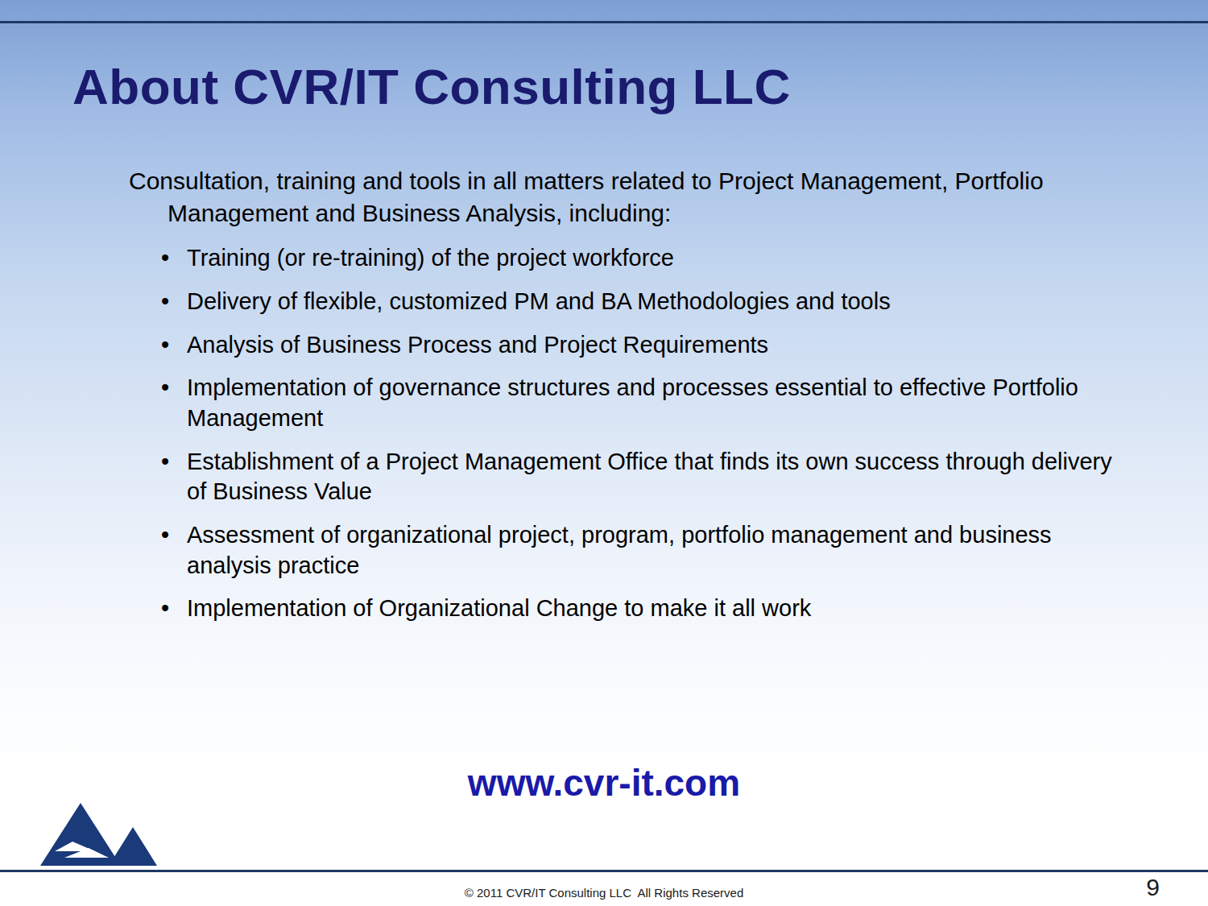About CVR/IT Consulting LLC
Consultation, training and tools in all matters related to Project Management, Portfolio Management and Business Analysis, including:
Training (or re-training) of the project workforce
Delivery of flexible, customized PM and BA Methodologies and tools
Analysis of Business Process and Project Requirements
Implementation of governance structures and processes essential to effective Portfolio Management
Establishment of a Project Management Office that finds its own success through delivery of Business Value
Assessment of organizational project, program, portfolio management and business analysis practice
Implementation of Organizational Change to make it all work
www.cvr-it.com
© 2011 CVR/IT Consulting LLC All Rights Reserved
9